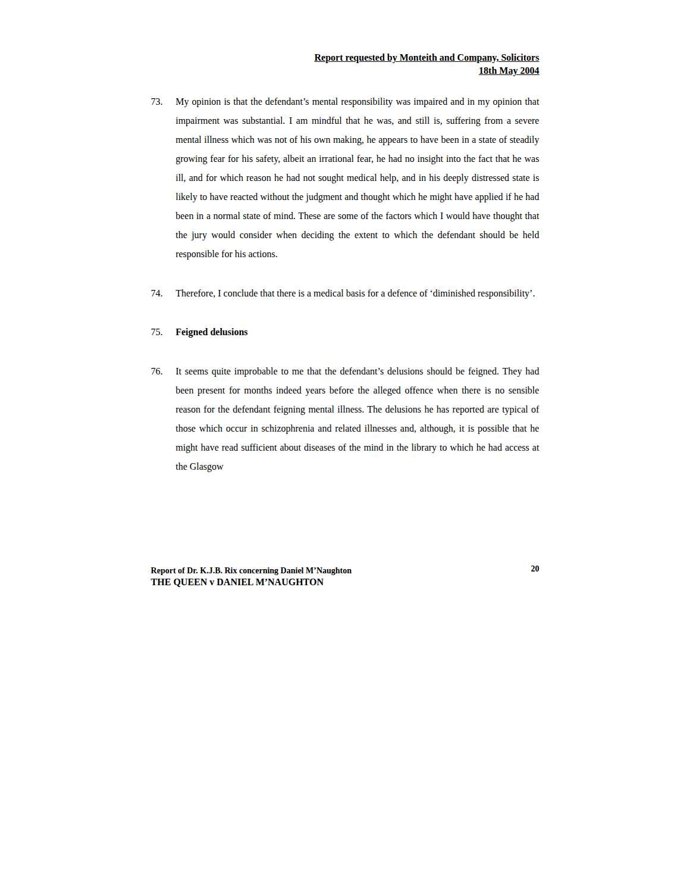Report requested by Monteith and Company, Solicitors
18th May 2004
73. My opinion is that the defendant’s mental responsibility was impaired and in my opinion that impairment was substantial. I am mindful that he was, and still is, suffering from a severe mental illness which was not of his own making, he appears to have been in a state of steadily growing fear for his safety, albeit an irrational fear, he had no insight into the fact that he was ill, and for which reason he had not sought medical help, and in his deeply distressed state is likely to have reacted without the judgment and thought which he might have applied if he had been in a normal state of mind. These are some of the factors which I would have thought that the jury would consider when deciding the extent to which the defendant should be held responsible for his actions.
74. Therefore, I conclude that there is a medical basis for a defence of ‘diminished responsibility’.
75. Feigned delusions
76. It seems quite improbable to me that the defendant’s delusions should be feigned. They had been present for months indeed years before the alleged offence when there is no sensible reason for the defendant feigning mental illness. The delusions he has reported are typical of those which occur in schizophrenia and related illnesses and, although, it is possible that he might have read sufficient about diseases of the mind in the library to which he had access at the Glasgow
Report of Dr. K.J.B. Rix concerning Daniel M’Naughton
THE QUEEN v DANIEL M’NAUGHTON
20